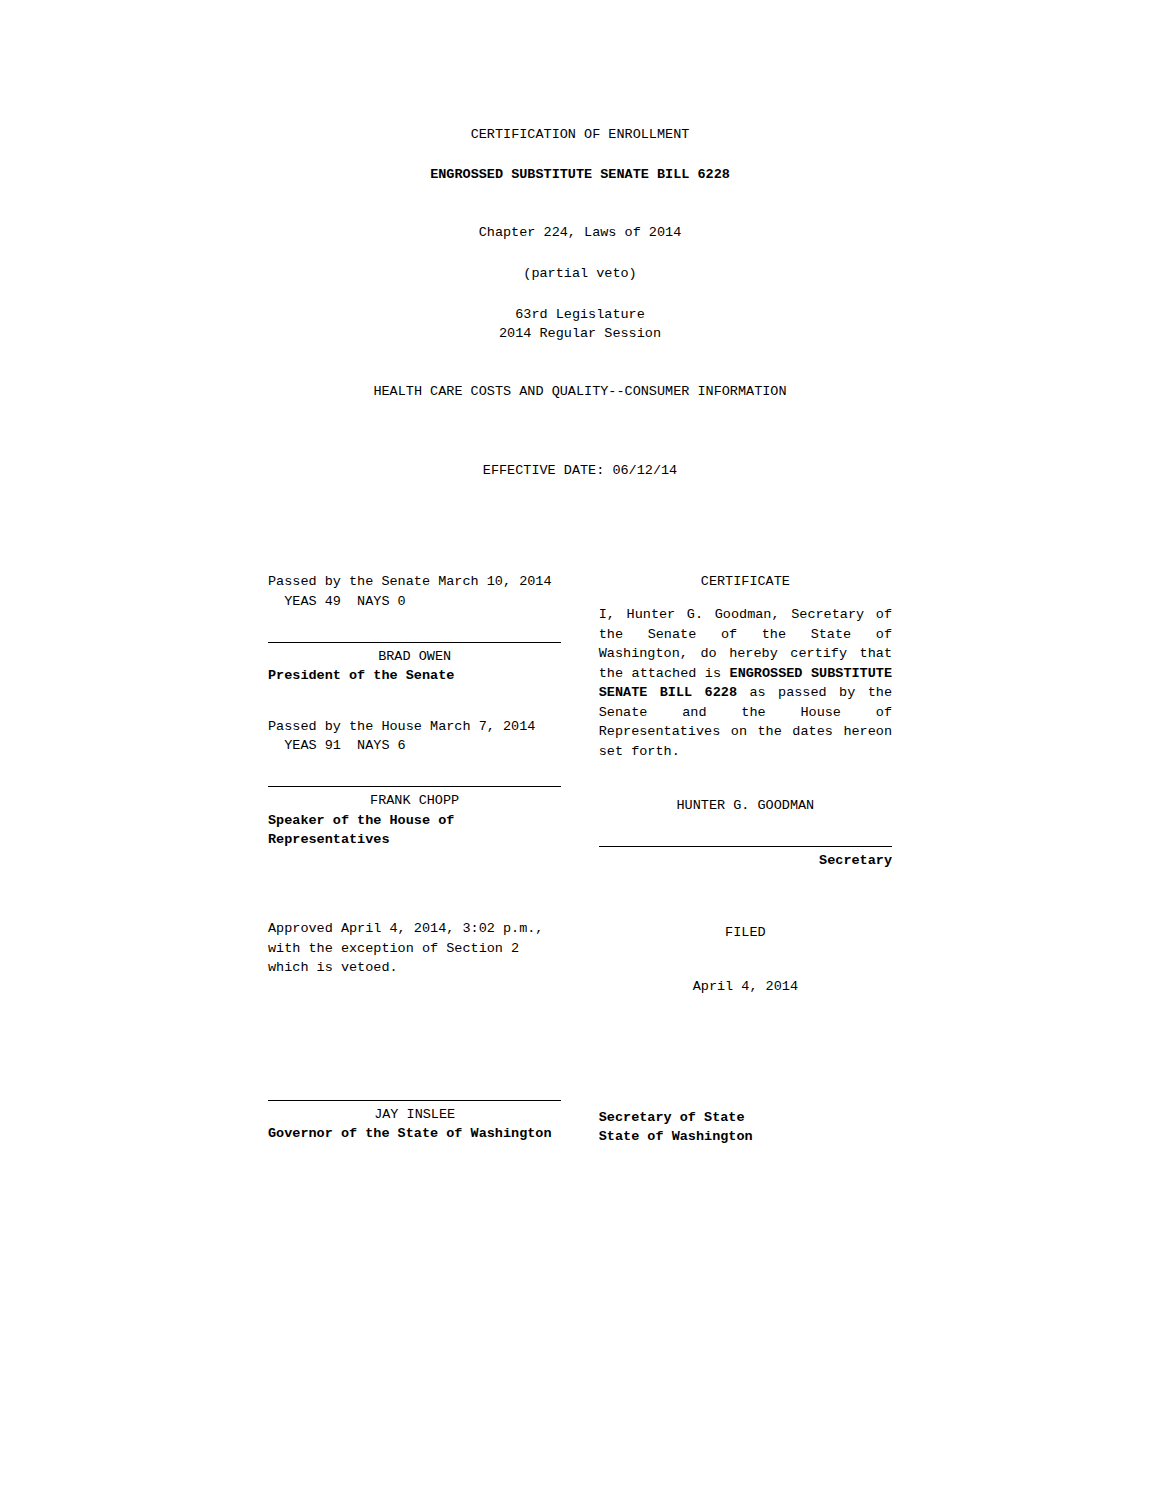CERTIFICATION OF ENROLLMENT
ENGROSSED SUBSTITUTE SENATE BILL 6228
Chapter 224, Laws of 2014
(partial veto)
63rd Legislature
2014 Regular Session
HEALTH CARE COSTS AND QUALITY--CONSUMER INFORMATION
EFFECTIVE DATE: 06/12/14
Passed by the Senate March 10, 2014
YEAS 49 NAYS 0
BRAD OWEN
President of the Senate
Passed by the House March 7, 2014
YEAS 91 NAYS 6
FRANK CHOPP
Speaker of the House of Representatives
Approved April 4, 2014, 3:02 p.m., with the exception of Section 2 which is vetoed.
CERTIFICATE
I, Hunter G. Goodman, Secretary of the Senate of the State of Washington, do hereby certify that the attached is ENGROSSED SUBSTITUTE SENATE BILL 6228 as passed by the Senate and the House of Representatives on the dates hereon set forth.
HUNTER G. GOODMAN
Secretary
FILED
April 4, 2014
JAY INSLEE
Governor of the State of Washington
Secretary of State
State of Washington